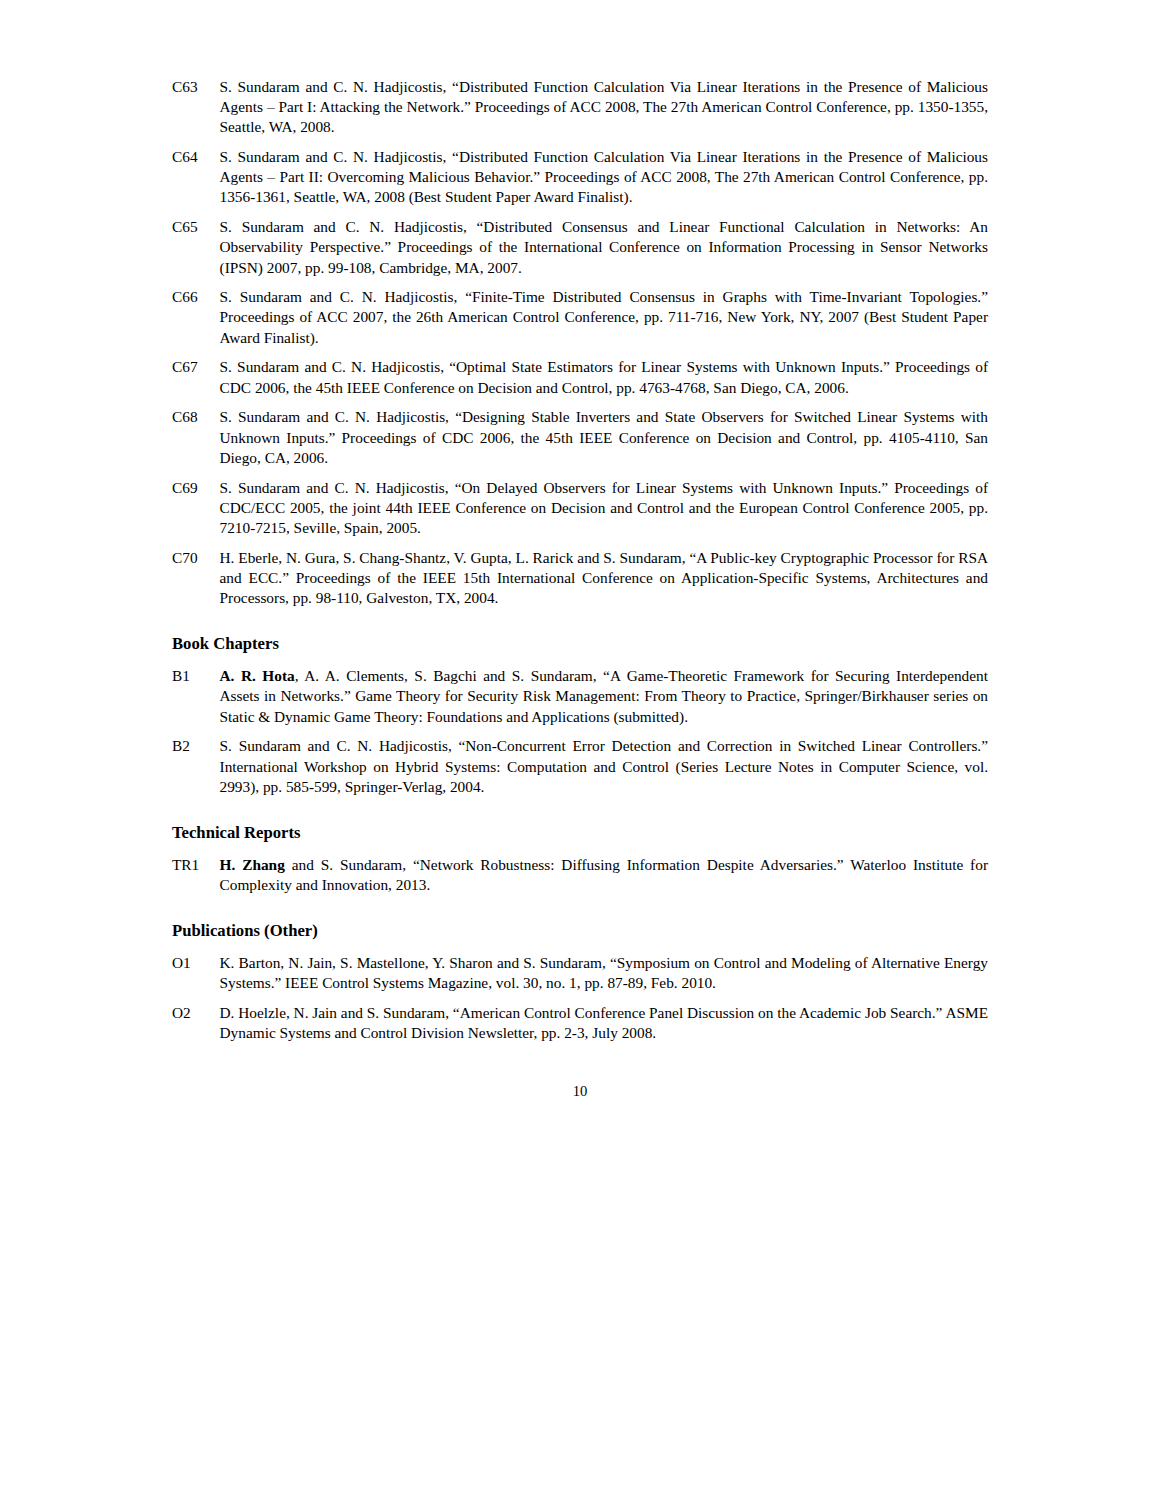C63 S. Sundaram and C. N. Hadjicostis, “Distributed Function Calculation Via Linear Iterations in the Presence of Malicious Agents – Part I: Attacking the Network.” Proceedings of ACC 2008, The 27th American Control Conference, pp. 1350-1355, Seattle, WA, 2008.
C64 S. Sundaram and C. N. Hadjicostis, “Distributed Function Calculation Via Linear Iterations in the Presence of Malicious Agents – Part II: Overcoming Malicious Behavior.” Proceedings of ACC 2008, The 27th American Control Conference, pp. 1356-1361, Seattle, WA, 2008 (Best Student Paper Award Finalist).
C65 S. Sundaram and C. N. Hadjicostis, “Distributed Consensus and Linear Functional Calculation in Networks: An Observability Perspective.” Proceedings of the International Conference on Information Processing in Sensor Networks (IPSN) 2007, pp. 99-108, Cambridge, MA, 2007.
C66 S. Sundaram and C. N. Hadjicostis, “Finite-Time Distributed Consensus in Graphs with Time-Invariant Topologies.” Proceedings of ACC 2007, the 26th American Control Conference, pp. 711-716, New York, NY, 2007 (Best Student Paper Award Finalist).
C67 S. Sundaram and C. N. Hadjicostis, “Optimal State Estimators for Linear Systems with Unknown Inputs.” Proceedings of CDC 2006, the 45th IEEE Conference on Decision and Control, pp. 4763-4768, San Diego, CA, 2006.
C68 S. Sundaram and C. N. Hadjicostis, “Designing Stable Inverters and State Observers for Switched Linear Systems with Unknown Inputs.” Proceedings of CDC 2006, the 45th IEEE Conference on Decision and Control, pp. 4105-4110, San Diego, CA, 2006.
C69 S. Sundaram and C. N. Hadjicostis, “On Delayed Observers for Linear Systems with Unknown Inputs.” Proceedings of CDC/ECC 2005, the joint 44th IEEE Conference on Decision and Control and the European Control Conference 2005, pp. 7210-7215, Seville, Spain, 2005.
C70 H. Eberle, N. Gura, S. Chang-Shantz, V. Gupta, L. Rarick and S. Sundaram, “A Public-key Cryptographic Processor for RSA and ECC.” Proceedings of the IEEE 15th International Conference on Application-Specific Systems, Architectures and Processors, pp. 98-110, Galveston, TX, 2004.
Book Chapters
B1 A. R. Hota, A. A. Clements, S. Bagchi and S. Sundaram, “A Game-Theoretic Framework for Securing Interdependent Assets in Networks.” Game Theory for Security Risk Management: From Theory to Practice, Springer/Birkhauser series on Static & Dynamic Game Theory: Foundations and Applications (submitted).
B2 S. Sundaram and C. N. Hadjicostis, “Non-Concurrent Error Detection and Correction in Switched Linear Controllers.” International Workshop on Hybrid Systems: Computation and Control (Series Lecture Notes in Computer Science, vol. 2993), pp. 585-599, Springer-Verlag, 2004.
Technical Reports
TR1 H. Zhang and S. Sundaram, “Network Robustness: Diffusing Information Despite Adversaries.” Waterloo Institute for Complexity and Innovation, 2013.
Publications (Other)
O1 K. Barton, N. Jain, S. Mastellone, Y. Sharon and S. Sundaram, “Symposium on Control and Modeling of Alternative Energy Systems.” IEEE Control Systems Magazine, vol. 30, no. 1, pp. 87-89, Feb. 2010.
O2 D. Hoelzle, N. Jain and S. Sundaram, “American Control Conference Panel Discussion on the Academic Job Search.” ASME Dynamic Systems and Control Division Newsletter, pp. 2-3, July 2008.
10